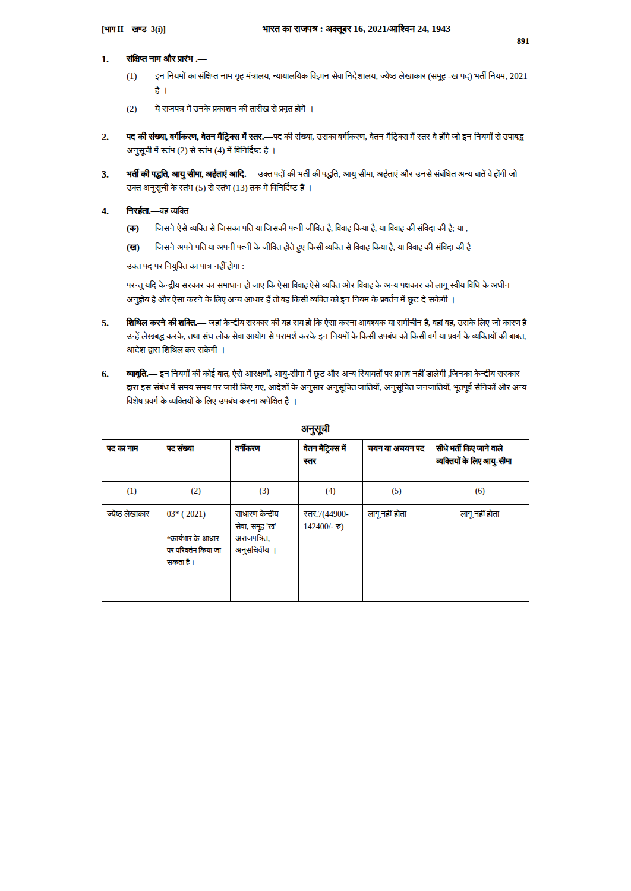[भाग II—खण्ड 3(i)]
भारत का राजपत्र : अक्तूबर 16, 2021/आश्विन 24, 1943
891
1.
संक्षिप्त नाम और प्रारंभ .—
(1)
इन नियमों का संक्षिप्त नाम गृह मंत्रालय, न्यायालयिक विज्ञान सेवा निदेशालय, ज्येष्ठ लेखाकार (समूह -ख पद) भर्ती नियम, 2021 है ।
(2)
ये राजपत्र में उनके प्रकाशन की तारीख से प्रवृत होगें ।
2.
पद की संख्या, वर्गीकरण, वेतन मैट्रिक्स में स्तर.—पद की संख्या, उसका वर्गीकरण, वेतन मैट्रिक्स में स्तर वे होंगे जो इन नियमों से उपाबद्ध अनुसूची में स्तंभ (2) से स्तंभ (4) में विनिर्दिष्ट है ।
3.
भर्ती की पद्धति, आयु सीमा, अर्हताएं आदि.— उक्त पदों की भर्ती की पद्धति, आयु सीमा, अर्हताएं और उनसे संबंधित अन्य बातें वे होंगी जो उक्त अनुसूची के स्तंभ (5) से स्तंभ (13) तक में विनिर्दिष्ट हैं ।
4.
निरर्हता.—वह व्यक्ति
(क)
जिसने ऐसे व्यक्ति से जिसका पति या जिसकी पत्नी जीवित है, विवाह किया है, या विवाह की संविदा की है; या ,
(ख)
जिसने अपने पति या अपनी पत्नी के जीवित होते हुए किसी व्यक्ति से विवाह किया है, या विवाह की संविदा की है
उक्त पद पर नियुक्ति का पात्र नहीं होगा :
परन्तु यदि केन्द्रीय सरकार का समाधान हो जाए कि ऐसा विवाह ऐसे व्यक्ति ओर विवाह के अन्य पक्षकार को लागू स्वीय विधि के अधीन अनुज्ञेय है और ऐसा करने के लिए अन्य आधार हैं तो वह किसी व्यक्ति को इन नियम के प्रवर्तन में छूट दे सकेगी ।
5.
शिथिल करने की शक्ति.— जहां केन्द्रीय सरकार की यह राय हो कि ऐसा करना आवश्यक या समीचीन है, वहां वह, उसके लिए जो कारण है उन्हें लेखबद्ध करके, तथा संघ लोक सेवा आयोग से परामर्श करके इन नियमों के किसी उपबंध को किसी वर्ग या प्रवर्ग के व्यक्तियों की बाबत, आदेश द्वारा शिथिल कर सकेगी ।
6.
व्यावृति.— इन नियमों की कोई बात, ऐसे आरक्षणों, आयु-सीमा में छूट और अन्य रियायतों पर प्रभाव नहीं डालेगी ,जिनका केन्द्रीय सरकार द्वारा इस संबंध में समय समय पर जारी किए गए, आदेशों के अनुसार अनुसूचित जातियों, अनुसूचित जनजातियों, भूतपूर्व सैनिकों और अन्य विशेष प्रवर्ग के व्यक्तियों के लिए उपबंध करना अपेक्षित है ।
अनुसूची
| पद का नाम | पद संख्या | वर्गीकरण | वेतन मैट्रिक्स में स्तर | चयन या अचयन पद | सीधे भर्ती किए जाने वाले व्यक्तियों के लिए आयु-सीमा |
| --- | --- | --- | --- | --- | --- |
| (1) | (2) | (3) | (4) | (5) | (6) |
| ज्येष्ठ लेखाकार | 03* ( 2021) *कार्यभार के आधार पर परिवर्तन किया जा सकता है। | साधारण केन्द्रीय सेवा, समूह 'ख' अराजपत्रित, अनुसचिवीय । | स्तर.7(44900-142400/- रु) | लागू नहीं होता | लागू नहीं होता |